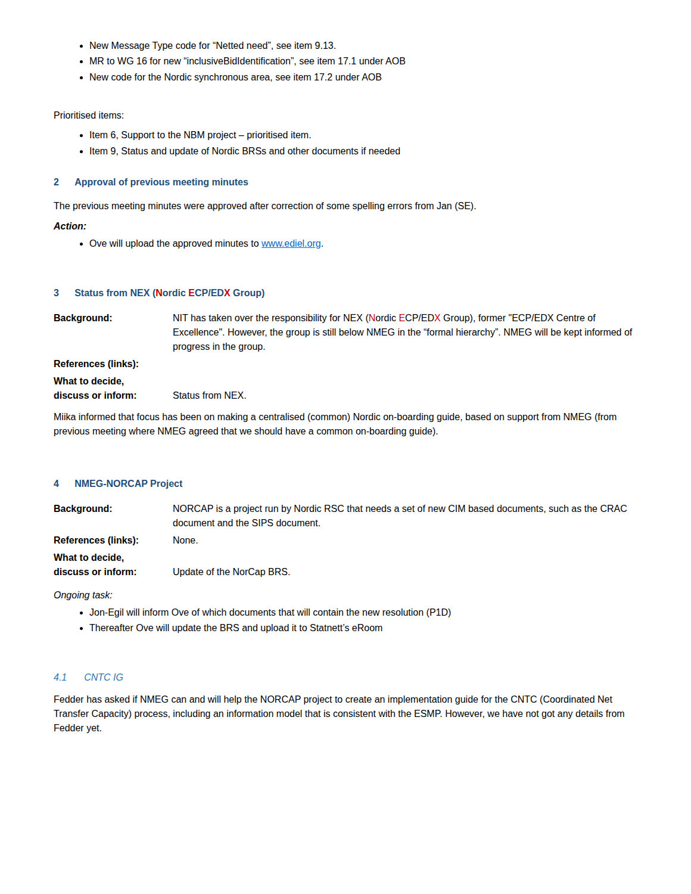New Message Type code for “Netted need”, see item 9.13.
MR to WG 16 for new “inclusiveBidIdentification”, see item 17.1 under AOB
New code for the Nordic synchronous area, see item 17.2 under AOB
Prioritised items:
Item 6, Support to the NBM project – prioritised item.
Item 9, Status and update of Nordic BRSs and other documents if needed
2 Approval of previous meeting minutes
The previous meeting minutes were approved after correction of some spelling errors from Jan (SE).
Action:
Ove will upload the approved minutes to www.ediel.org.
3 Status from NEX (Nordic ECP/EDX Group)
| Background: | NIT has taken over the responsibility for NEX ( N ordic E CP/ED X Group), former "ECP/EDX Centre of Excellence". However, the group is still below NMEG in the “formal hierarchy”. NMEG will be kept informed of progress in the group. |
| References (links): | |
| What to decide, discuss or inform: | Status from NEX. |
Miika informed that focus has been on making a centralised (common) Nordic on-boarding guide, based on support from NMEG (from previous meeting where NMEG agreed that we should have a common on-boarding guide).
4 NMEG-NORCAP Project
| Background: | NORCAP is a project run by Nordic RSC that needs a set of new CIM based documents, such as the CRAC document and the SIPS document. |
| References (links): | None. |
| What to decide, discuss or inform: | Update of the NorCap BRS. |
Ongoing task:
Jon-Egil will inform Ove of which documents that will contain the new resolution (P1D)
Thereafter Ove will update the BRS and upload it to Statnett’s eRoom
4.1 CNTC IG
Fedder has asked if NMEG can and will help the NORCAP project to create an implementation guide for the CNTC (Coordinated Net Transfer Capacity) process, including an information model that is consistent with the ESMP. However, we have not got any details from Fedder yet.